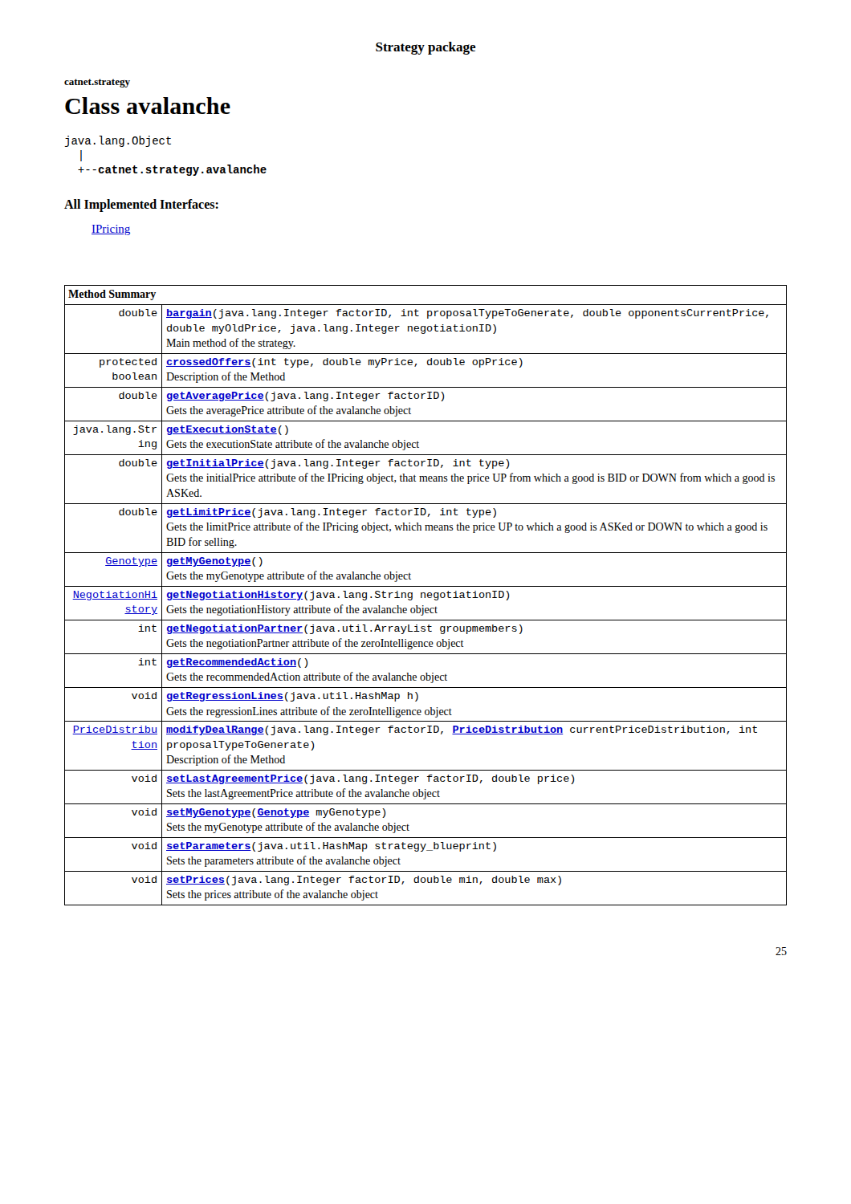Strategy package
catnet.strategy
Class avalanche
java.lang.Object
  |
  +--catnet.strategy.avalanche
All Implemented Interfaces:
IPricing
Method Summary
| double | bargain (java.lang.Integer factorID, int proposalTypeToGenerate, double opponentsCurrentPrice, double myOldPrice, java.lang.Integer negotiationID) Main method of the strategy. |
| protected boolean | crossedOffers (int type, double myPrice, double opPrice) Description of the Method |
| double | getAveragePrice (java.lang.Integer factorID) Gets the averagePrice attribute of the avalanche object |
| java.lang.String | getExecutionState () Gets the executionState attribute of the avalanche object |
| double | getInitialPrice (java.lang.Integer factorID, int type) Gets the initialPrice attribute of the IPricing object, that means the price UP from which a good is BID or DOWN from which a good is ASKed. |
| double | getLimitPrice (java.lang.Integer factorID, int type) Gets the limitPrice attribute of the IPricing object, which means the price UP to which a good is ASKed or DOWN to which a good is BID for selling. |
| Genotype | getMyGenotype () Gets the myGenotype attribute of the avalanche object |
| NegotiationHistory | getNegotiationHistory (java.lang.String negotiationID) Gets the negotiationHistory attribute of the avalanche object |
| int | getNegotiationPartner (java.util.ArrayList groupmembers) Gets the negotiationPartner attribute of the zeroIntelligence object |
| int | getRecommendedAction () Gets the recommendedAction attribute of the avalanche object |
| void | getRegressionLines (java.util.HashMap h) Gets the regressionLines attribute of the zeroIntelligence object |
| PriceDistribution | modifyDealRange (java.lang.Integer factorID, PriceDistribution currentPriceDistribution, int proposalTypeToGenerate) Description of the Method |
| void | setLastAgreementPrice (java.lang.Integer factorID, double price) Sets the lastAgreementPrice attribute of the avalanche object |
| void | setMyGenotype ( Genotype myGenotype) Sets the myGenotype attribute of the avalanche object |
| void | setParameters (java.util.HashMap strategy_blueprint) Sets the parameters attribute of the avalanche object |
| void | setPrices (java.lang.Integer factorID, double min, double max) Sets the prices attribute of the avalanche object |
25